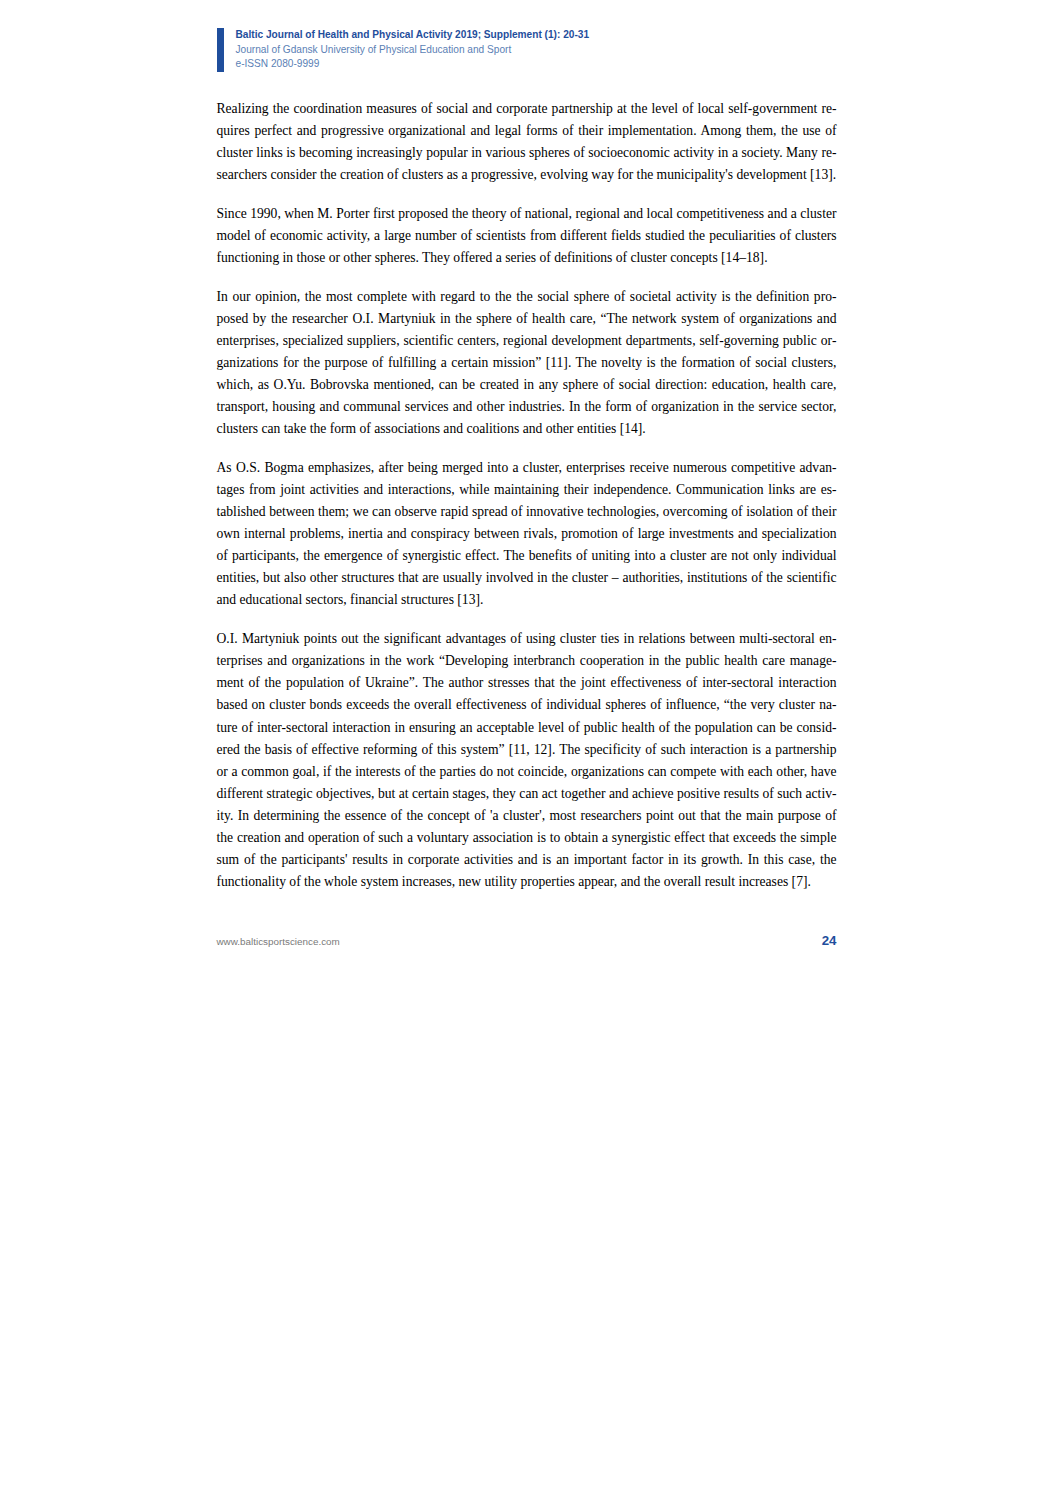Baltic Journal of Health and Physical Activity 2019; Supplement (1): 20-31
Journal of Gdansk University of Physical Education and Sport
e-ISSN 2080-9999
Realizing the coordination measures of social and corporate partnership at the level of local self-government requires perfect and progressive organizational and legal forms of their implementation. Among them, the use of cluster links is becoming increasingly popular in various spheres of socioeconomic activity in a society. Many researchers consider the creation of clusters as a progressive, evolving way for the municipality's development [13].
Since 1990, when M. Porter first proposed the theory of national, regional and local competitiveness and a cluster model of economic activity, a large number of scientists from different fields studied the peculiarities of clusters functioning in those or other spheres. They offered a series of definitions of cluster concepts [14–18].
In our opinion, the most complete with regard to the the social sphere of societal activity is the definition proposed by the researcher O.I. Martyniuk in the sphere of health care, “The network system of organizations and enterprises, specialized suppliers, scientific centers, regional development departments, self-governing public organizations for the purpose of fulfilling a certain mission” [11]. The novelty is the formation of social clusters, which, as O.Yu. Bobrovska mentioned, can be created in any sphere of social direction: education, health care, transport, housing and communal services and other industries. In the form of organization in the service sector, clusters can take the form of associations and coalitions and other entities [14].
As O.S. Bogma emphasizes, after being merged into a cluster, enterprises receive numerous competitive advantages from joint activities and interactions, while maintaining their independence. Communication links are established between them; we can observe rapid spread of innovative technologies, overcoming of isolation of their own internal problems, inertia and conspiracy between rivals, promotion of large investments and specialization of participants, the emergence of synergistic effect. The benefits of uniting into a cluster are not only individual entities, but also other structures that are usually involved in the cluster – authorities, institutions of the scientific and educational sectors, financial structures [13].
O.I. Martyniuk points out the significant advantages of using cluster ties in relations between multi-sectoral enterprises and organizations in the work “Developing interbranch cooperation in the public health care management of the population of Ukraine”. The author stresses that the joint effectiveness of inter-sectoral interaction based on cluster bonds exceeds the overall effectiveness of individual spheres of influence, “the very cluster nature of inter-sectoral interaction in ensuring an acceptable level of public health of the population can be considered the basis of effective reforming of this system” [11, 12]. The specificity of such interaction is a partnership or a common goal, if the interests of the parties do not coincide, organizations can compete with each other, have different strategic objectives, but at certain stages, they can act together and achieve positive results of such activity. In determining the essence of the concept of 'a cluster', most researchers point out that the main purpose of the creation and operation of such a voluntary association is to obtain a synergistic effect that exceeds the simple sum of the participants' results in corporate activities and is an important factor in its growth. In this case, the functionality of the whole system increases, new utility properties appear, and the overall result increases [7].
www.balticsportscience.com
24